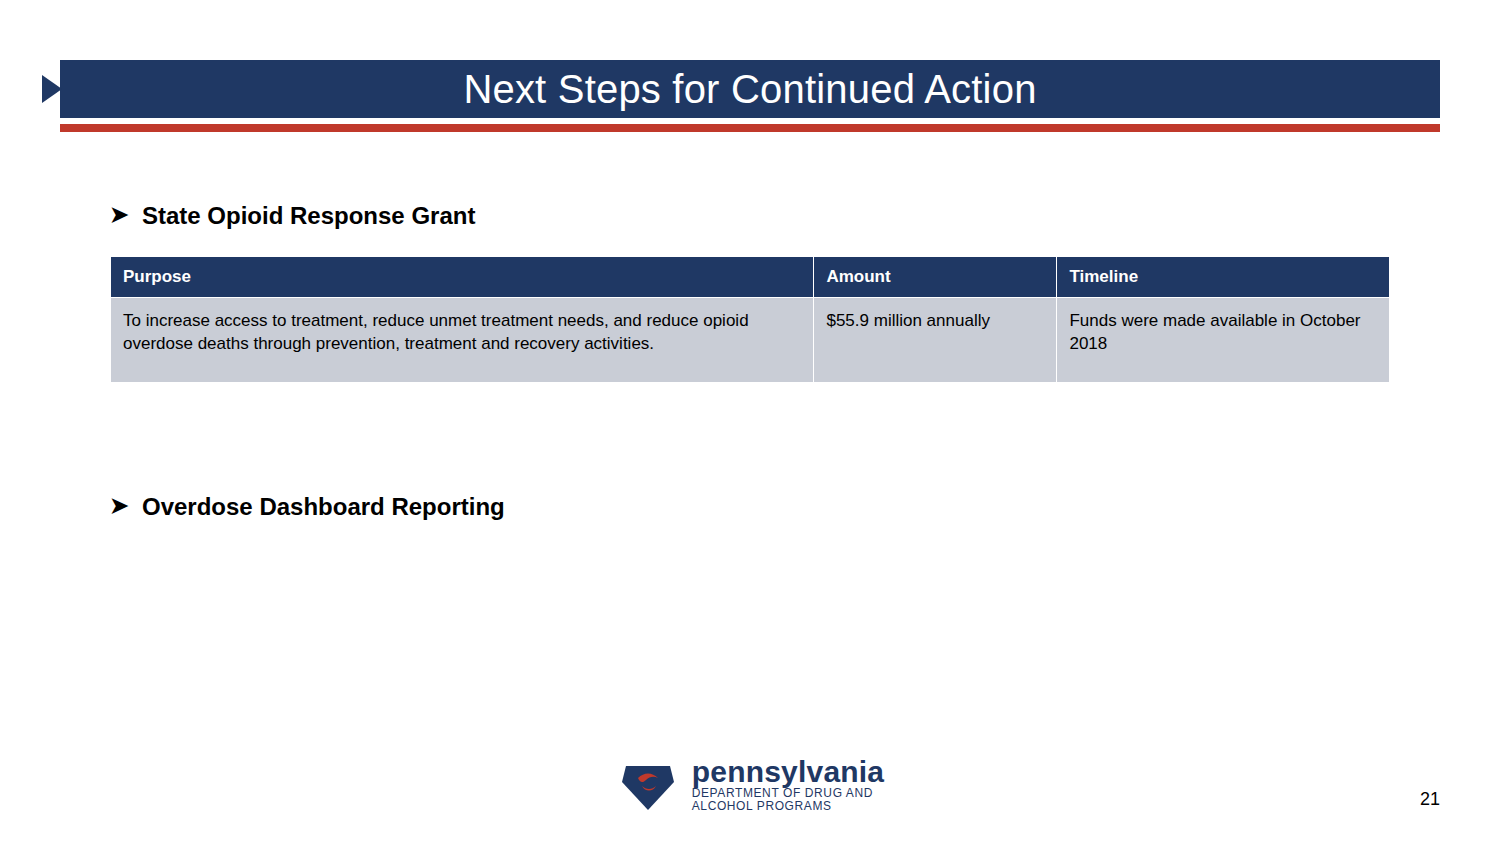Next Steps for Continued Action
➤ State Opioid Response Grant
| Purpose | Amount | Timeline |
| --- | --- | --- |
| To increase access to treatment, reduce unmet treatment needs, and reduce opioid overdose deaths through prevention, treatment and recovery activities. | $55.9 million annually | Funds were made available in October 2018 |
➤ Overdose Dashboard Reporting
pennsylvania
Department of Drug and
Alcohol Programs
21